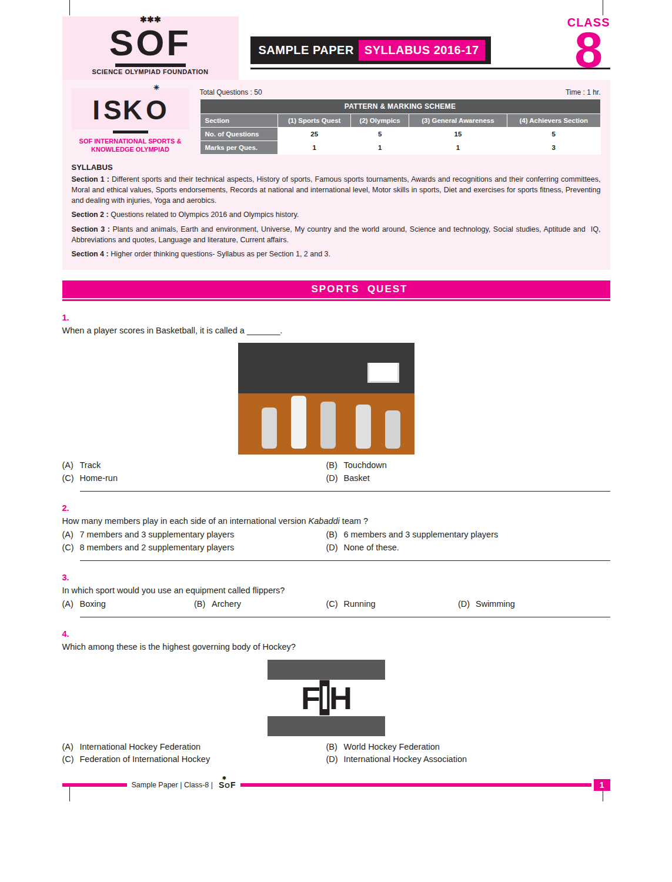✱✱✱SOF
SCIENCE OLYMPIAD FOUNDATION
SAMPLE PAPERSYLLABUS 2016-17
CLASS
8
ISK O
SOF INTERNATIONAL SPORTS &
KNOWLEDGE OLYMPIAD
Total Questions : 50 Time : 1 hr.
| PATTERN & MARKING SCHEME |
| --- |
| Section | (1) Sports Quest | (2) Olympics | (3) General Awareness | (4) Achievers Section |
| No. of Questions | 25 | 5 | 15 | 5 |
| Marks per Ques. | 1 | 1 | 1 | 3 |
SYLLABUS
Section 1 : Different sports and their technical aspects, History of sports, Famous sports tournaments, Awards and recognitions and their conferring committees, Moral and ethical values, Sports endorsements, Records at national and international level, Motor skills in sports, Diet and exercises for sports fitness, Preventing and dealing with injuries, Yoga and aerobics.
Section 2 : Questions related to Olympics 2016 and Olympics history.
Section 3 : Plants and animals, Earth and environment, Universe, My country and the world around, Science and technology, Social studies, Aptitude and IQ, Abbreviations and quotes, Language and literature, Current affairs.
Section 4 : Higher order thinking questions- Syllabus as per Section 1, 2 and 3.
SPORTS QUEST
1. When a player scores in Basketball, it is called a _______.
(A) Track
(B) Touchdown
(C) Home-run
(D) Basket
2. How many members play in each side of an international version Kabaddi team ?
(A) 7 members and 3 supplementary players
(B) 6 members and 3 supplementary players
(C) 8 members and 2 supplementary players
(D) None of these.
3. In which sport would you use an equipment called flippers?
(A) Boxing
(B) Archery
(C) Running
(D) Swimming
4. Which among these is the highest governing body of Hockey?
Fl H
(A) International Hockey Federation
(B) World Hockey Federation
(C) Federation of International Hockey
(D) International Hockey Association
Sample Paper | Class-8 |
✱SOF
1